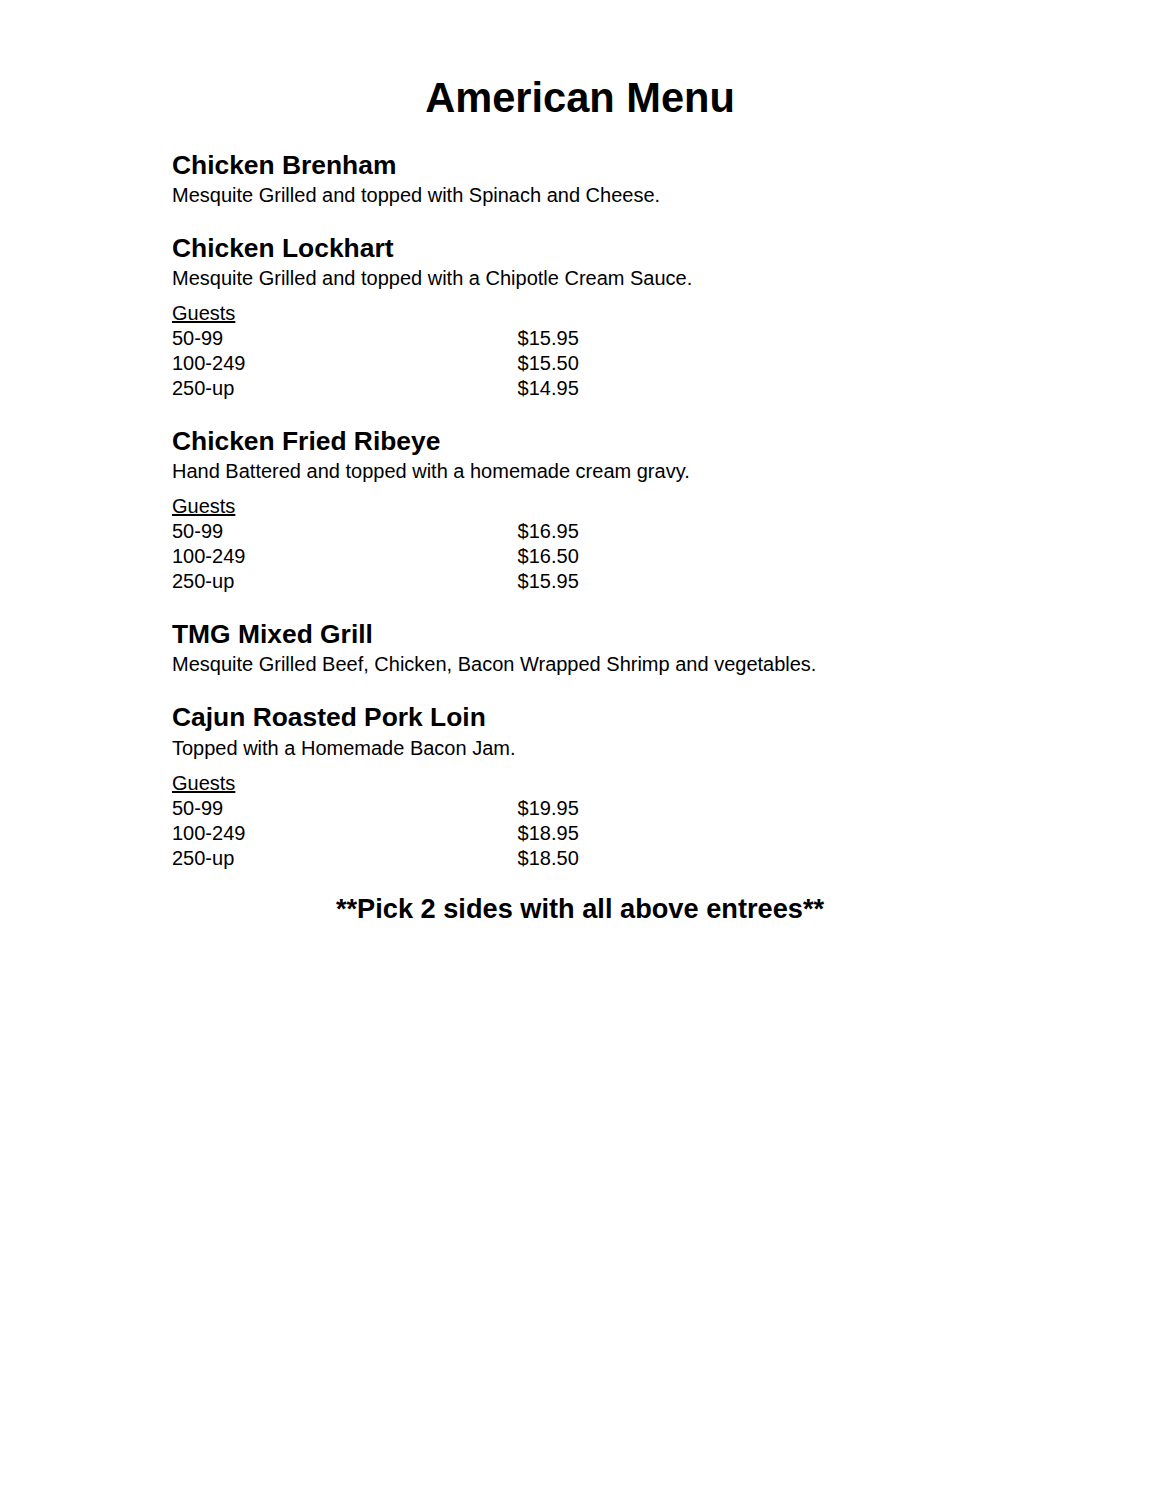American Menu
Chicken Brenham
Mesquite Grilled and topped with Spinach and Cheese.
Chicken Lockhart
Mesquite Grilled and topped with a Chipotle Cream Sauce.
Guests
| 50-99 | $15.95 |
| 100-249 | $15.50 |
| 250-up | $14.95 |
Chicken Fried Ribeye
Hand Battered and topped with a homemade cream gravy.
Guests
| 50-99 | $16.95 |
| 100-249 | $16.50 |
| 250-up | $15.95 |
TMG Mixed Grill
Mesquite Grilled Beef, Chicken, Bacon Wrapped Shrimp and vegetables.
Cajun Roasted Pork Loin
Topped with a Homemade Bacon Jam.
Guests
| 50-99 | $19.95 |
| 100-249 | $18.95 |
| 250-up | $18.50 |
**Pick 2 sides with all above entrees**